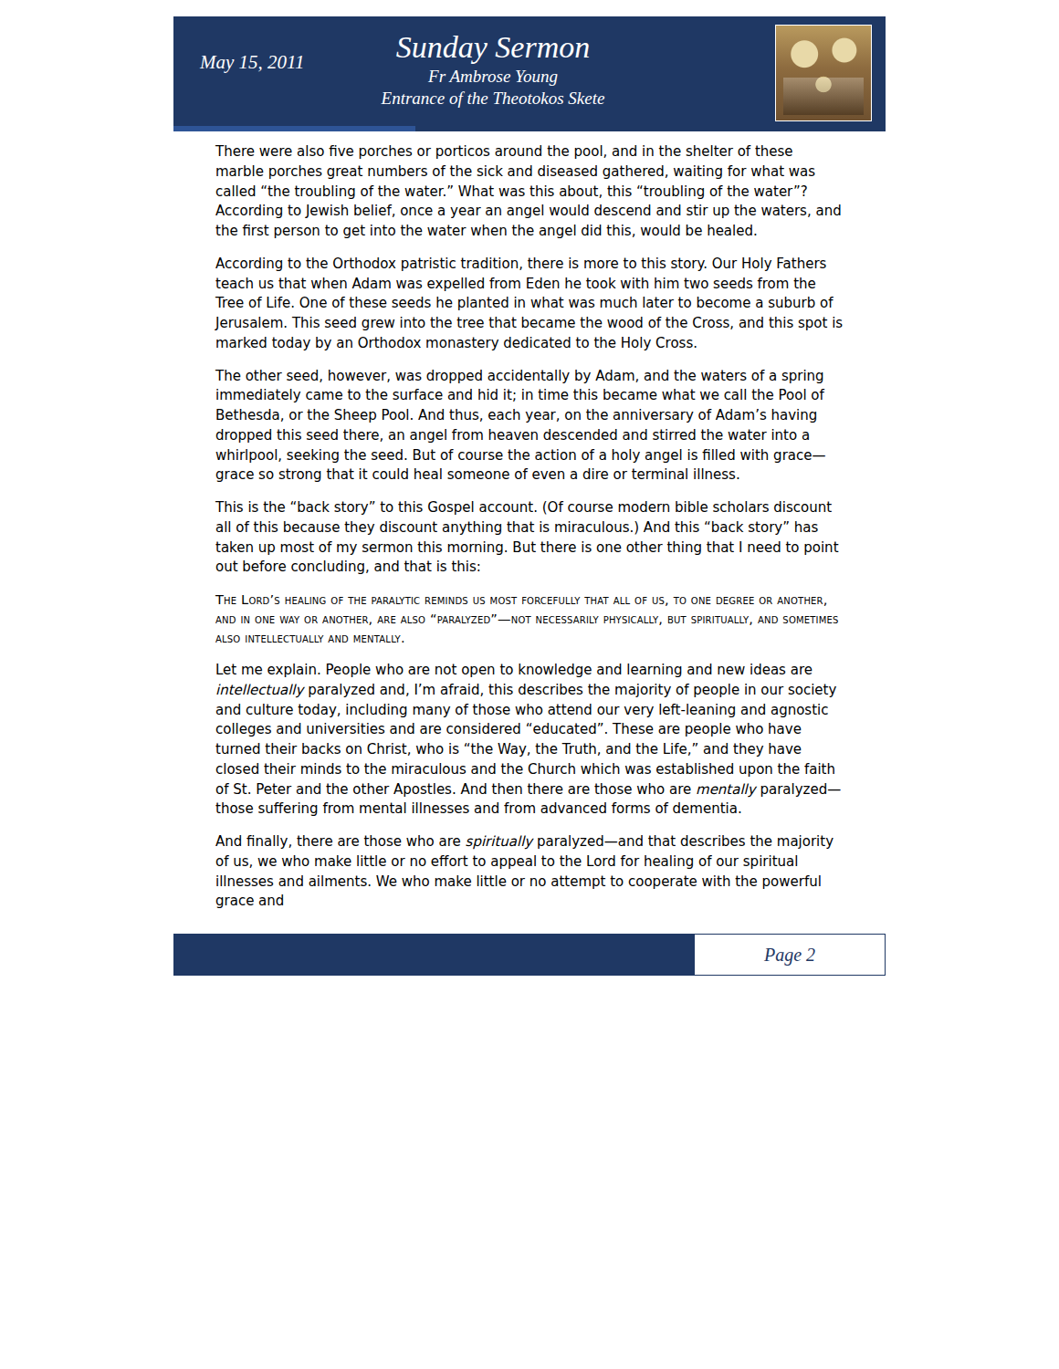May 15, 2011
Sunday Sermon
Fr Ambrose Young
Entrance of the Theotokos Skete
There were also five porches or porticos around the pool, and in the shelter of these marble porches great numbers of the sick and diseased gathered, waiting for what was called “the troubling of the water.” What was this about, this “troubling of the water”? According to Jewish belief, once a year an angel would descend and stir up the waters, and the first person to get into the water when the angel did this, would be healed.
According to the Orthodox patristic tradition, there is more to this story. Our Holy Fathers teach us that when Adam was expelled from Eden he took with him two seeds from the Tree of Life. One of these seeds he planted in what was much later to become a suburb of Jerusalem. This seed grew into the tree that became the wood of the Cross, and this spot is marked today by an Orthodox monastery dedicated to the Holy Cross.
The other seed, however, was dropped accidentally by Adam, and the waters of a spring immediately came to the surface and hid it; in time this became what we call the Pool of Bethesda, or the Sheep Pool. And thus, each year, on the anniversary of Adam’s having dropped this seed there, an angel from heaven descended and stirred the water into a whirlpool, seeking the seed. But of course the action of a holy angel is filled with grace—grace so strong that it could heal someone of even a dire or terminal illness.
This is the “back story” to this Gospel account. (Of course modern bible scholars discount all of this because they discount anything that is miraculous.) And this “back story” has taken up most of my sermon this morning. But there is one other thing that I need to point out before concluding, and that is this:
The Lord’s healing of the paralytic reminds us most forcefully that all of us, to one degree or another, and in one way or another, are also “paralyzed”—not necessarily physically, but spiritually, and sometimes also intellectually and mentally.
Let me explain. People who are not open to knowledge and learning and new ideas are intellectually paralyzed and, I’m afraid, this describes the majority of people in our society and culture today, including many of those who attend our very left-leaning and agnostic colleges and universities and are considered “educated”. These are people who have turned their backs on Christ, who is “the Way, the Truth, and the Life,” and they have closed their minds to the miraculous and the Church which was established upon the faith of St. Peter and the other Apostles. And then there are those who are mentally paralyzed—those suffering from mental illnesses and from advanced forms of dementia.
And finally, there are those who are spiritually paralyzed—and that describes the majority of us, we who make little or no effort to appeal to the Lord for healing of our spiritual illnesses and ailments. We who make little or no attempt to cooperate with the powerful grace and
Page 2